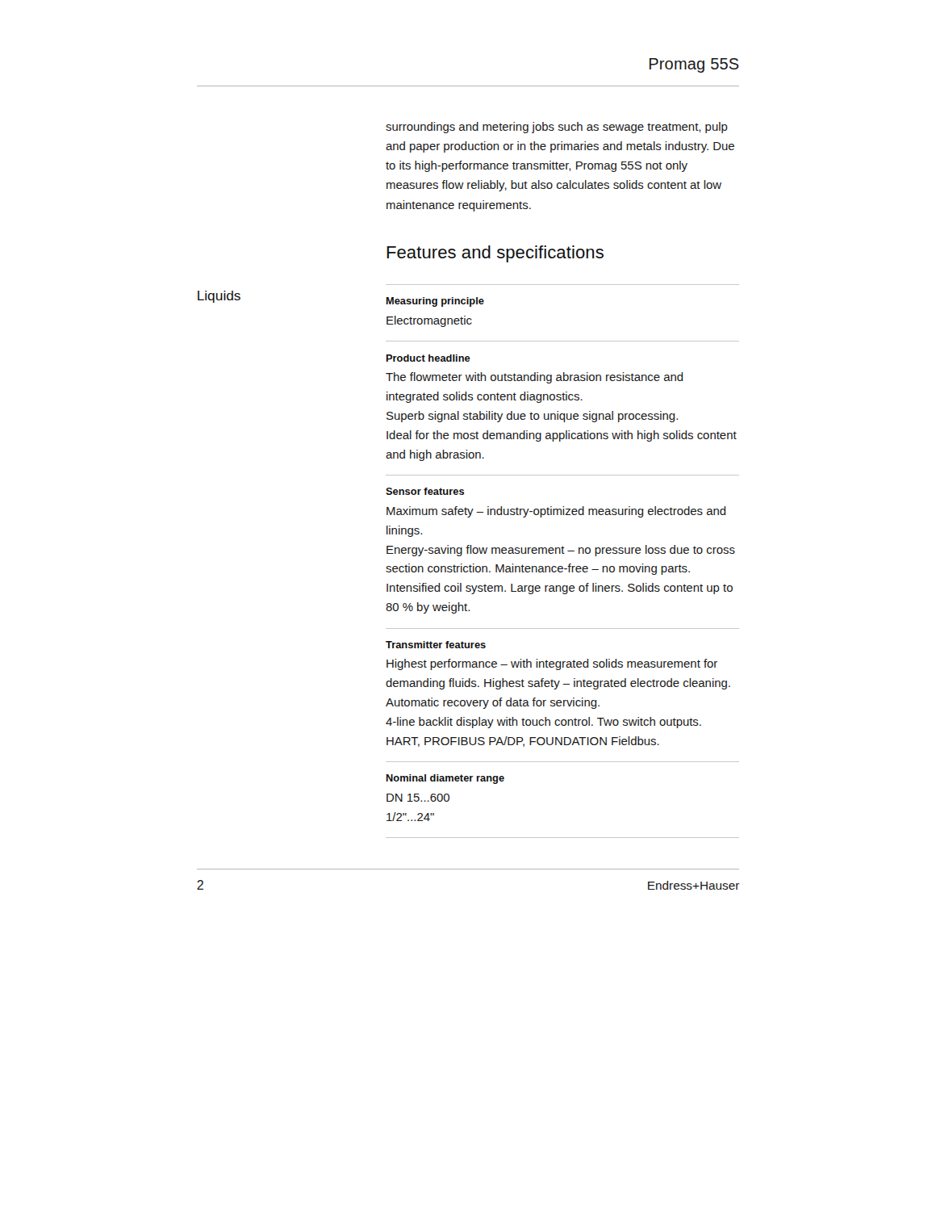Promag 55S
surroundings and metering jobs such as sewage treatment, pulp and paper production or in the primaries and metals industry. Due to its high-performance transmitter, Promag 55S not only measures flow reliably, but also calculates solids content at low maintenance requirements.
Features and specifications
Liquids
Measuring principle
Electromagnetic
Product headline
The flowmeter with outstanding abrasion resistance and integrated solids content diagnostics.
Superb signal stability due to unique signal processing.
Ideal for the most demanding applications with high solids content and high abrasion.
Sensor features
Maximum safety – industry-optimized measuring electrodes and linings.
Energy‑saving flow measurement – no pressure loss due to cross section constriction. Maintenance‑free – no moving parts.
Intensified coil system. Large range of liners. Solids content up to 80 % by weight.
Transmitter features
Highest performance – with integrated solids measurement for demanding fluids. Highest safety – integrated electrode cleaning. Automatic recovery of data for servicing.
4-line backlit display with touch control. Two switch outputs. HART, PROFIBUS PA/DP, FOUNDATION Fieldbus.
Nominal diameter range
DN 15...600
1/2"...24"
2
Endress+Hauser